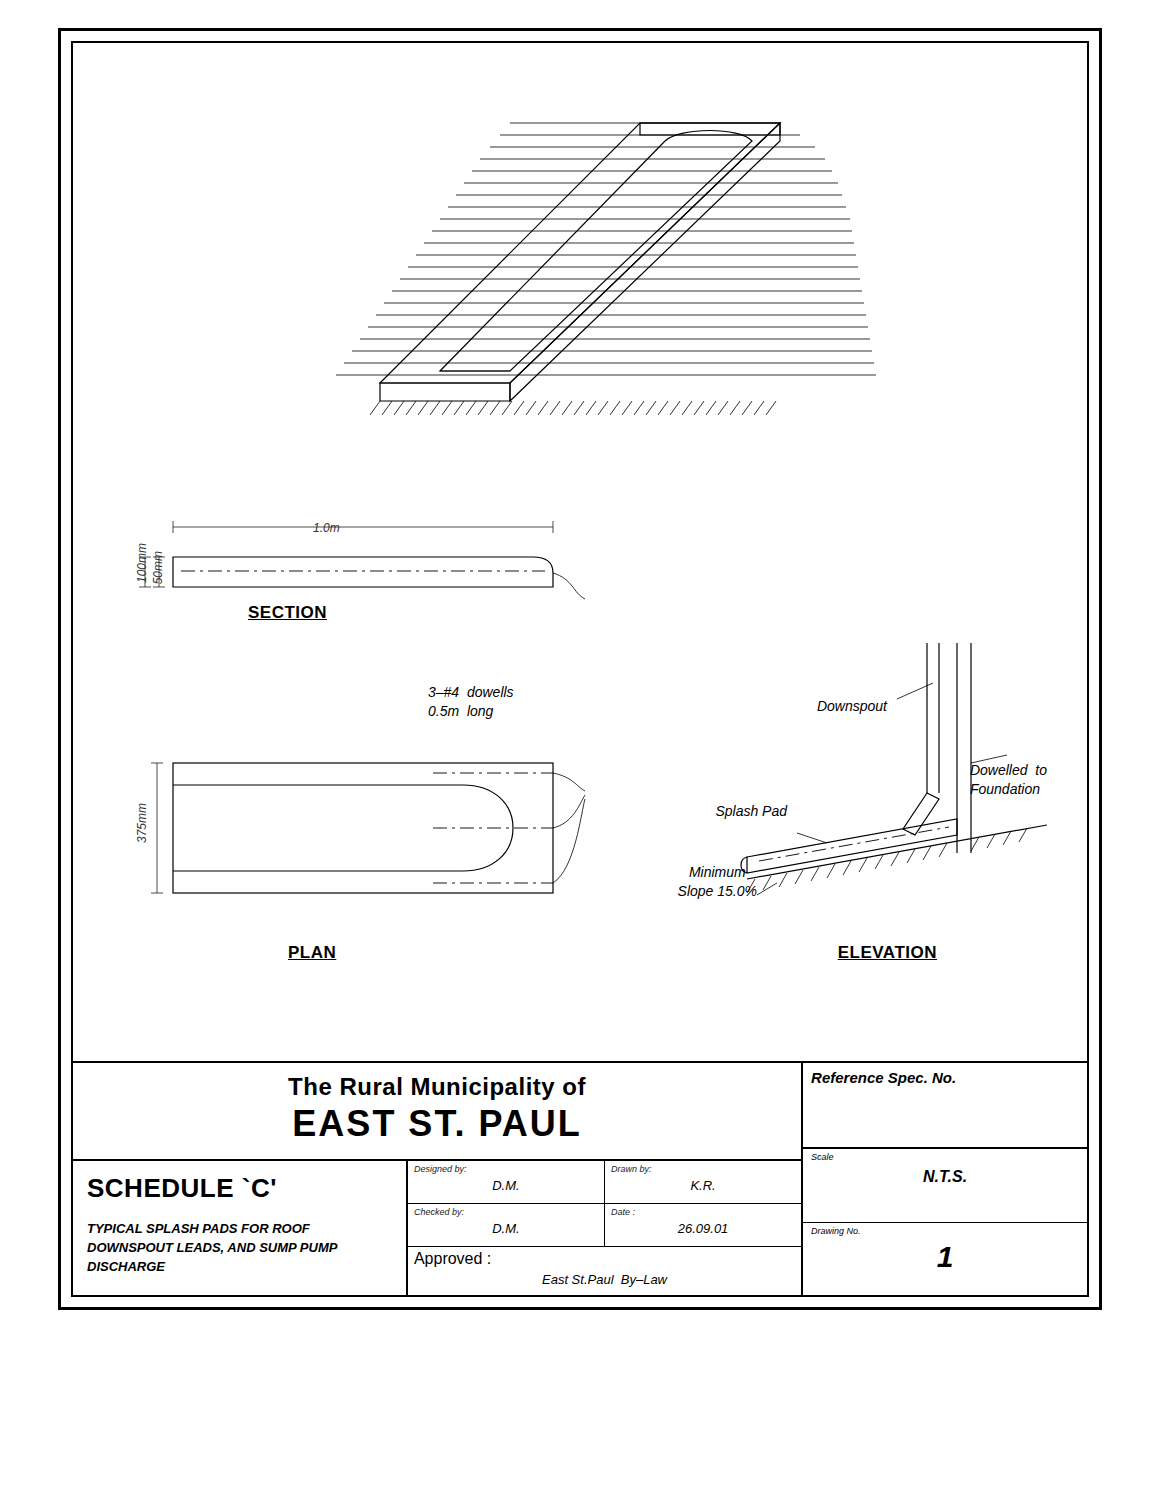1.0m
100mm
50mm
SECTION
3–#4 dowells
0.5m long
375mm
PLAN
Downspout
Dowelled to
Foundation
Splash Pad
Minimum
Slope 15.0%
ELEVATION
The Rural Municipality of
EAST ST. PAUL
SCHEDULE `C'
TYPICAL SPLASH PADS FOR ROOF
DOWNSPOUT LEADS, AND SUMP PUMP
DISCHARGE
Designed by:
D.M.
Drawn by:
K.R.
Checked by:
D.M.
Date :
26.09.01
Approved :
East St.Paul By–Law
Reference Spec. No.
Scale
N.T.S.
Drawing No.
1